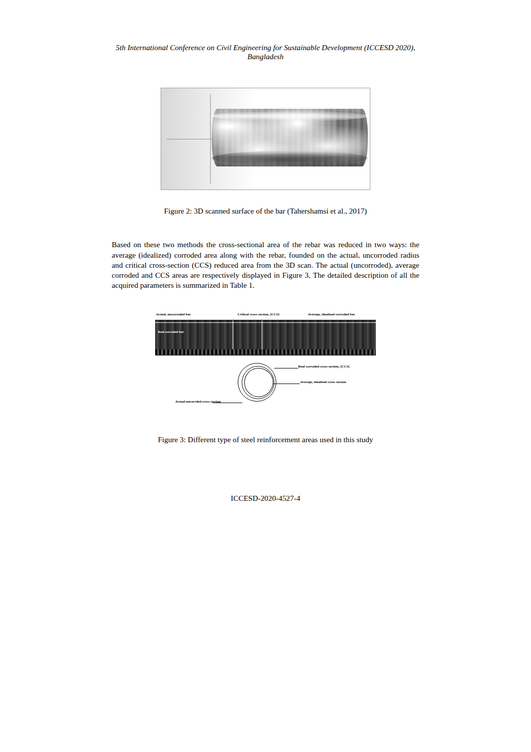5th International Conference on Civil Engineering for Sustainable Development (ICCESD 2020), Bangladesh
Figure 2: 3D scanned surface of the bar (Tahershamsi et al., 2017)
Based on these two methods the cross-sectional area of the rebar was reduced in two ways: the average (idealized) corroded area along with the rebar, founded on the actual, uncorroded radius and critical cross-section (CCS) reduced area from the 3D scan. The actual (uncorroded), average corroded and CCS areas are respectively displayed in Figure 3. The detailed description of all the acquired parameters is summarized in Table 1.
Actual, uncorroded bar Critical cross section, (CCS) Average, idealized corroded bar
Real corroded bar
Real corroded cross section, (CCS)
Average, idealised cross section
Actual uncorrded cross section
Figure 3: Different type of steel reinforcement areas used in this study
ICCESD-2020-4527-4